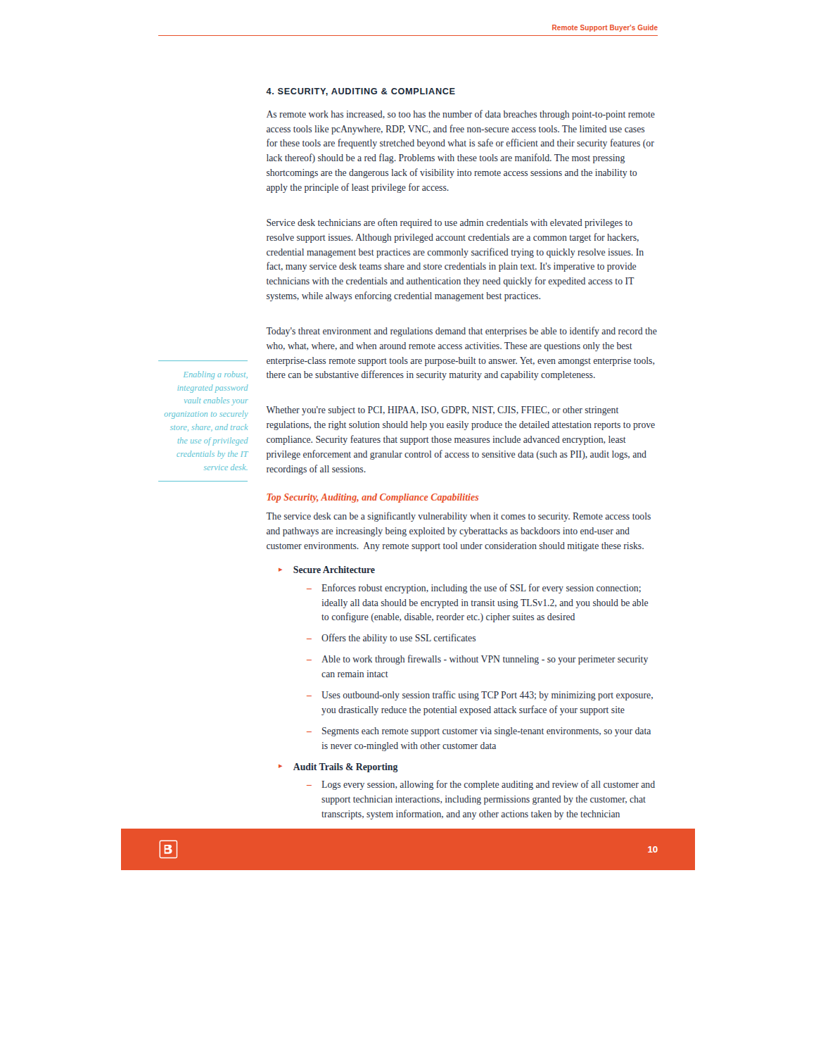Remote Support Buyer's Guide
Enabling a robust, integrated password vault enables your organization to securely store, share, and track the use of privileged credentials by the IT service desk.
4. SECURITY, AUDITING & COMPLIANCE
As remote work has increased, so too has the number of data breaches through point-to-point remote access tools like pcAnywhere, RDP, VNC, and free non-secure access tools. The limited use cases for these tools are frequently stretched beyond what is safe or efficient and their security features (or lack thereof) should be a red flag. Problems with these tools are manifold. The most pressing shortcomings are the dangerous lack of visibility into remote access sessions and the inability to apply the principle of least privilege for access.
Service desk technicians are often required to use admin credentials with elevated privileges to resolve support issues. Although privileged account credentials are a common target for hackers, credential management best practices are commonly sacrificed trying to quickly resolve issues. In fact, many service desk teams share and store credentials in plain text. It's imperative to provide technicians with the credentials and authentication they need quickly for expedited access to IT systems, while always enforcing credential management best practices.
Today's threat environment and regulations demand that enterprises be able to identify and record the who, what, where, and when around remote access activities. These are questions only the best enterprise-class remote support tools are purpose-built to answer. Yet, even amongst enterprise tools, there can be substantive differences in security maturity and capability completeness.
Whether you're subject to PCI, HIPAA, ISO, GDPR, NIST, CJIS, FFIEC, or other stringent regulations, the right solution should help you easily produce the detailed attestation reports to prove compliance. Security features that support those measures include advanced encryption, least privilege enforcement and granular control of access to sensitive data (such as PII), audit logs, and recordings of all sessions.
Top Security, Auditing, and Compliance Capabilities
The service desk can be a significantly vulnerability when it comes to security. Remote access tools and pathways are increasingly being exploited by cyberattacks as backdoors into end-user and customer environments. Any remote support tool under consideration should mitigate these risks.
Secure Architecture
Enforces robust encryption, including the use of SSL for every session connection; ideally all data should be encrypted in transit using TLSv1.2, and you should be able to configure (enable, disable, reorder etc.) cipher suites as desired
Offers the ability to use SSL certificates
Able to work through firewalls - without VPN tunneling - so your perimeter security can remain intact
Uses outbound-only session traffic using TCP Port 443; by minimizing port exposure, you drastically reduce the potential exposed attack surface of your support site
Segments each remote support customer via single-tenant environments, so your data is never co-mingled with other customer data
Audit Trails & Reporting
Logs every session, allowing for the complete auditing and review of all customer and support technician interactions, including permissions granted by the customer, chat transcripts, system information, and any other actions taken by the technician
10